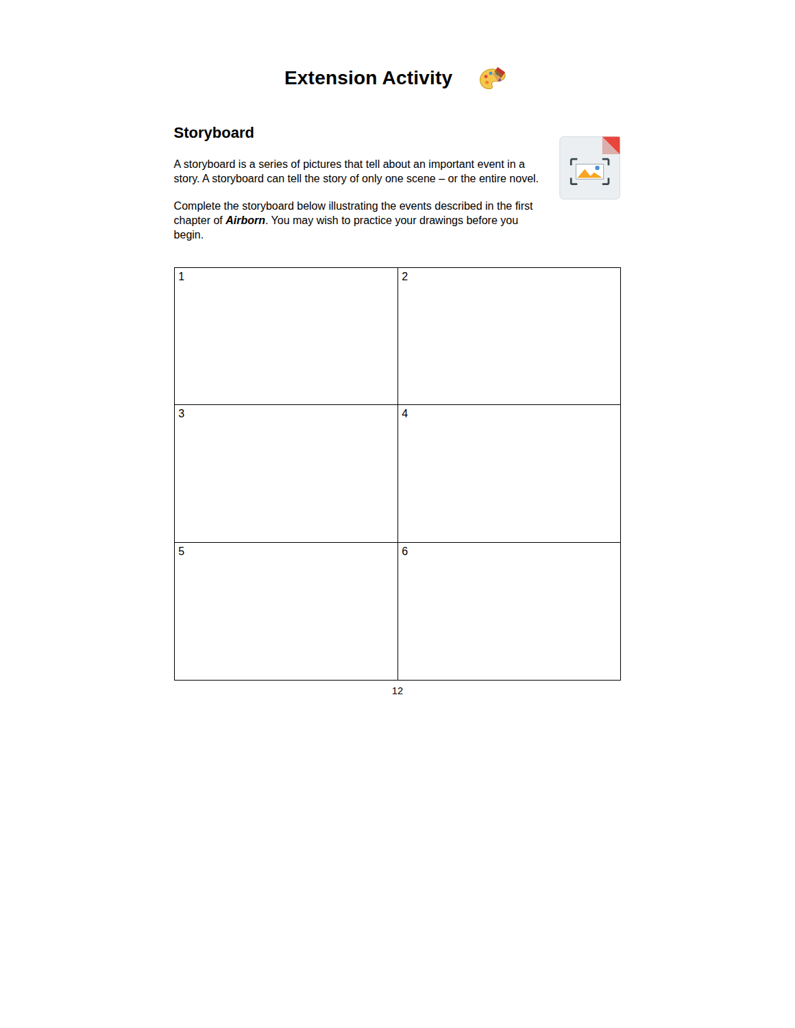Extension Activity
Storyboard
A storyboard is a series of pictures that tell about an important event in a story. A storyboard can tell the story of only one scene – or the entire novel.
Complete the storyboard below illustrating the events described in the first chapter of Airborn. You may wish to practice your drawings before you begin.
| 1 | 2 |
| 3 | 4 |
| 5 | 6 |
12